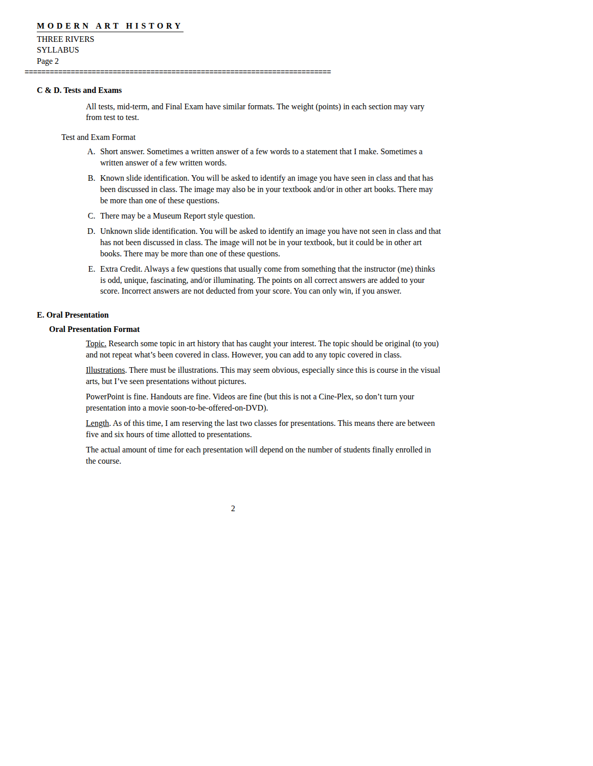Modern Art History
THREE RIVERS
SYLLABUS
Page 2
=========================================================================
C & D. Tests and Exams
All tests, mid-term, and Final Exam have similar formats. The weight (points) in each section may vary from test to test.
Test and Exam Format
Short answer. Sometimes a written answer of a few words to a statement that I make. Sometimes a written answer of a few written words.
Known slide identification. You will be asked to identify an image you have seen in class and that has been discussed in class. The image may also be in your textbook and/or in other art books. There may be more than one of these questions.
There may be a Museum Report style question.
Unknown slide identification. You will be asked to identify an image you have not seen in class and that has not been discussed in class. The image will not be in your textbook, but it could be in other art books. There may be more than one of these questions.
Extra Credit. Always a few questions that usually come from something that the instructor (me) thinks is odd, unique, fascinating, and/or illuminating. The points on all correct answers are added to your score. Incorrect answers are not deducted from your score. You can only win, if you answer.
E. Oral Presentation
Oral Presentation Format
Topic. Research some topic in art history that has caught your interest. The topic should be original (to you) and not repeat what’s been covered in class. However, you can add to any topic covered in class.
Illustrations. There must be illustrations. This may seem obvious, especially since this is course in the visual arts, but I’ve seen presentations without pictures.
PowerPoint is fine. Handouts are fine. Videos are fine (but this is not a Cine-Plex, so don’t turn your presentation into a movie soon-to-be-offered-on-DVD).
Length. As of this time, I am reserving the last two classes for presentations. This means there are between five and six hours of time allotted to presentations.
The actual amount of time for each presentation will depend on the number of students finally enrolled in the course.
2